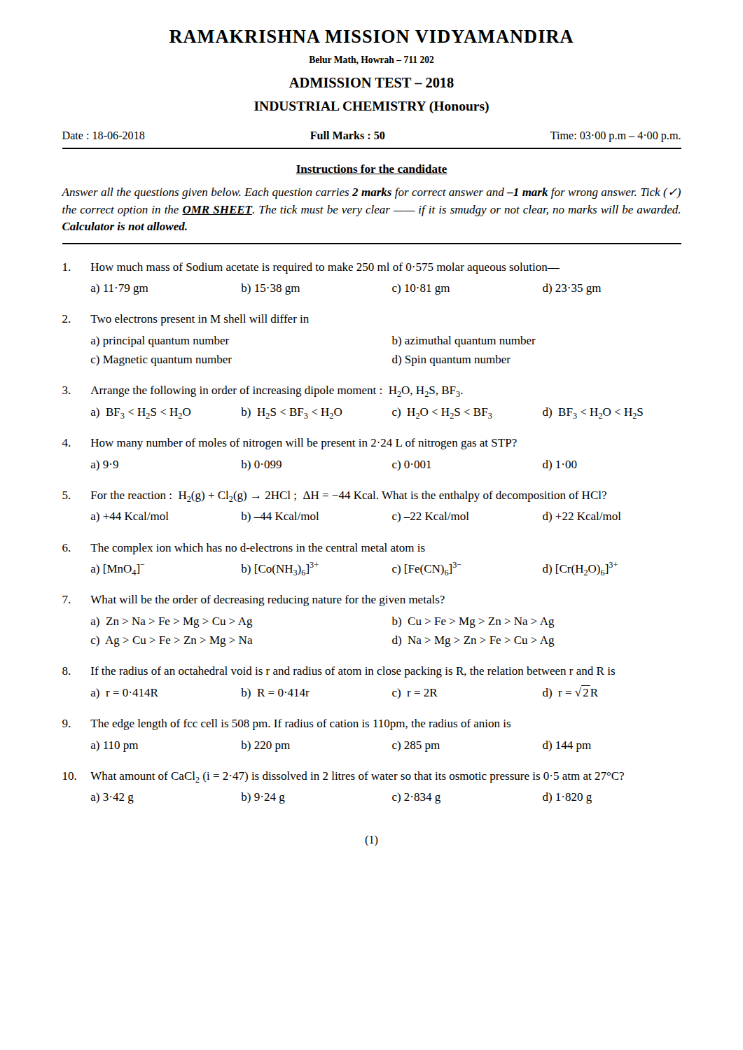RAMAKRISHNA MISSION VIDYAMANDIRA
Belur Math, Howrah – 711 202
ADMISSION TEST – 2018
INDUSTRIAL CHEMISTRY (Honours)
Date : 18-06-2018 Full Marks : 50 Time: 03·00 p.m – 4·00 p.m.
Instructions for the candidate
Answer all the questions given below. Each question carries 2 marks for correct answer and –1 mark for wrong answer. Tick (✓) the correct option in the OMR SHEET. The tick must be very clear —— if it is smudgy or not clear, no marks will be awarded. Calculator is not allowed.
How much mass of Sodium acetate is required to make 250 ml of 0·575 molar aqueous solution—
a) 11·79 gm b) 15·38 gm c) 10·81 gm d) 23·35 gm
Two electrons present in M shell will differ in
a) principal quantum number b) azimuthal quantum number c) Magnetic quantum number d) Spin quantum number
Arrange the following in order of increasing dipole moment : H2O, H2S, BF3.
a) BF3 < H2S < H2O b) H2S < BF3 < H2O c) H2O < H2S < BF3 d) BF3 < H2O < H2S
How many number of moles of nitrogen will be present in 2·24 L of nitrogen gas at STP?
a) 9·9 b) 0·099 c) 0·001 d) 1·00
For the reaction : H2(g) + Cl2(g) → 2HCl ; ΔH = −44 Kcal. What is the enthalpy of decomposition of HCl?
a) +44 Kcal/mol b) –44 Kcal/mol c) –22 Kcal/mol d) +22 Kcal/mol
The complex ion which has no d-electrons in the central metal atom is
a) [MnO4]− b) [Co(NH3)6]3+ c) [Fe(CN)6]3− d) [Cr(H2O)6]3+
What will be the order of decreasing reducing nature for the given metals?
a) Zn > Na > Fe > Mg > Cu > Ag b) Cu > Fe > Mg > Zn > Na > Ag c) Ag > Cu > Fe > Zn > Mg > Na d) Na > Mg > Zn > Fe > Cu > Ag
If the radius of an octahedral void is r and radius of atom in close packing is R, the relation between r and R is
a) r = 0·414R b) R = 0·414r c) r = 2R d) r = √2 R
The edge length of fcc cell is 508 pm. If radius of cation is 110pm, the radius of anion is
a) 110 pm b) 220 pm c) 285 pm d) 144 pm
What amount of CaCl2 (i = 2·47) is dissolved in 2 litres of water so that its osmotic pressure is 0·5 atm at 27°C?
a) 3·42 g b) 9·24 g c) 2·834 g d) 1·820 g
(1)